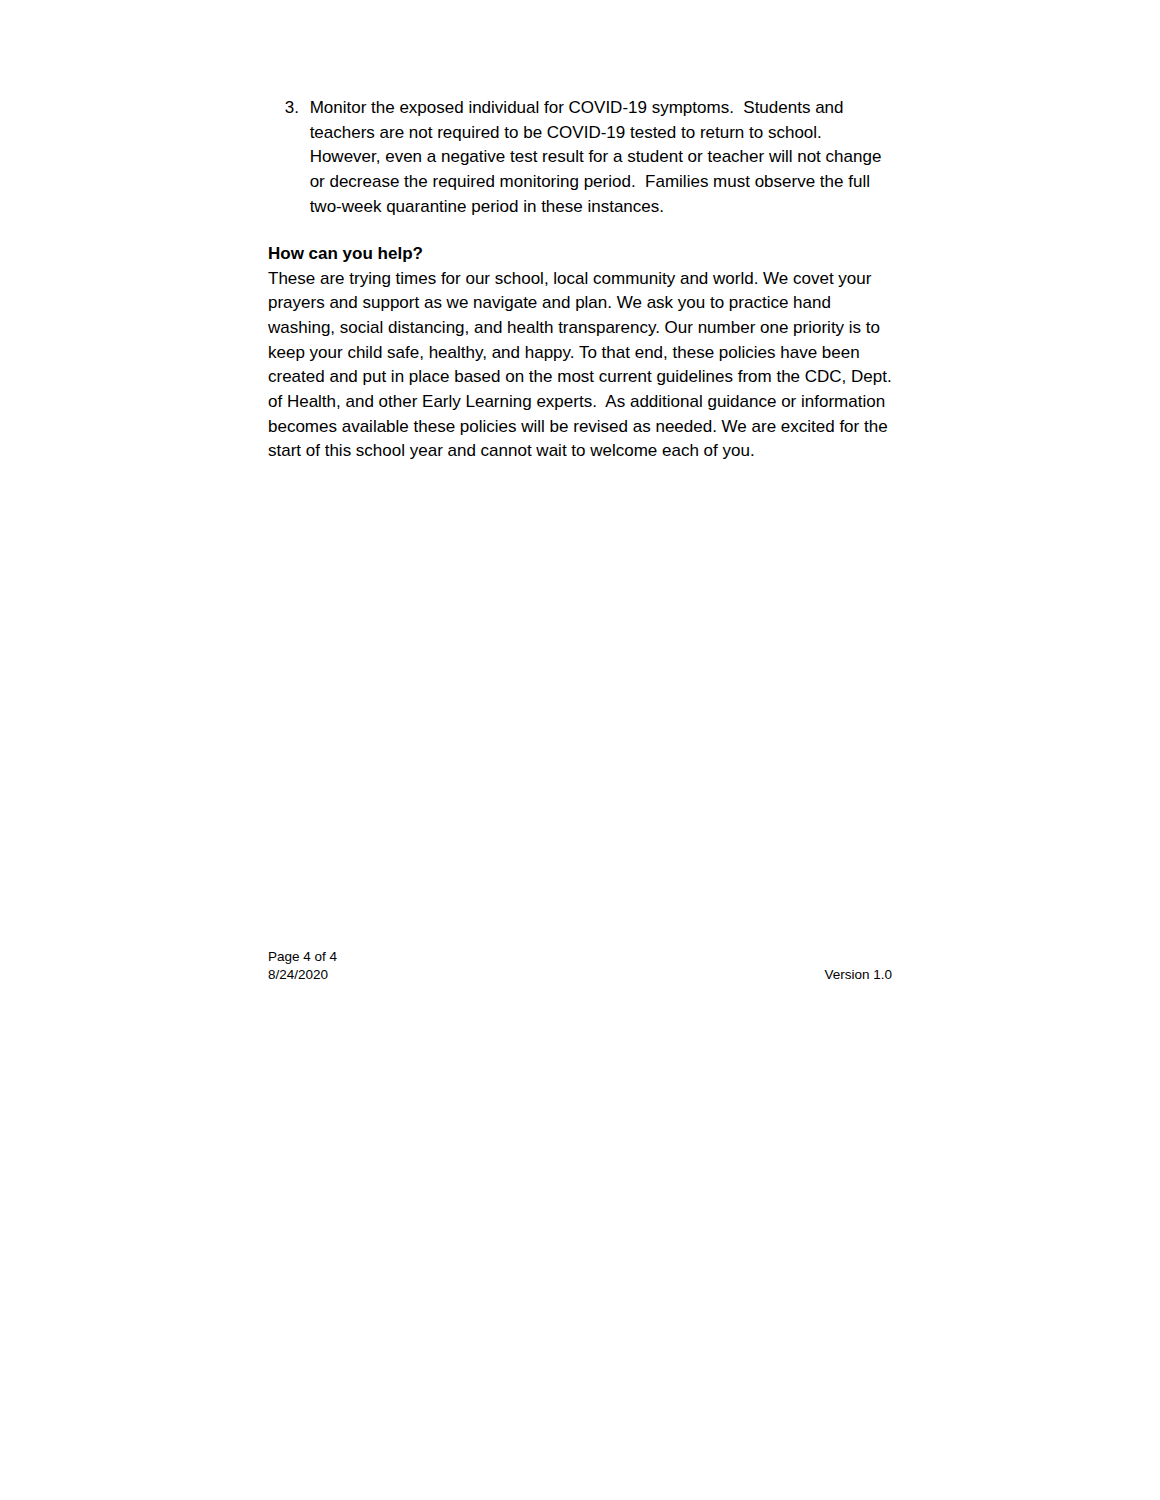Monitor the exposed individual for COVID-19 symptoms. Students and teachers are not required to be COVID-19 tested to return to school. However, even a negative test result for a student or teacher will not change or decrease the required monitoring period. Families must observe the full two-week quarantine period in these instances.
How can you help?
These are trying times for our school, local community and world. We covet your prayers and support as we navigate and plan. We ask you to practice hand washing, social distancing, and health transparency. Our number one priority is to keep your child safe, healthy, and happy. To that end, these policies have been created and put in place based on the most current guidelines from the CDC, Dept. of Health, and other Early Learning experts. As additional guidance or information becomes available these policies will be revised as needed. We are excited for the start of this school year and cannot wait to welcome each of you.
Page 4 of 4
8/24/2020
Version 1.0